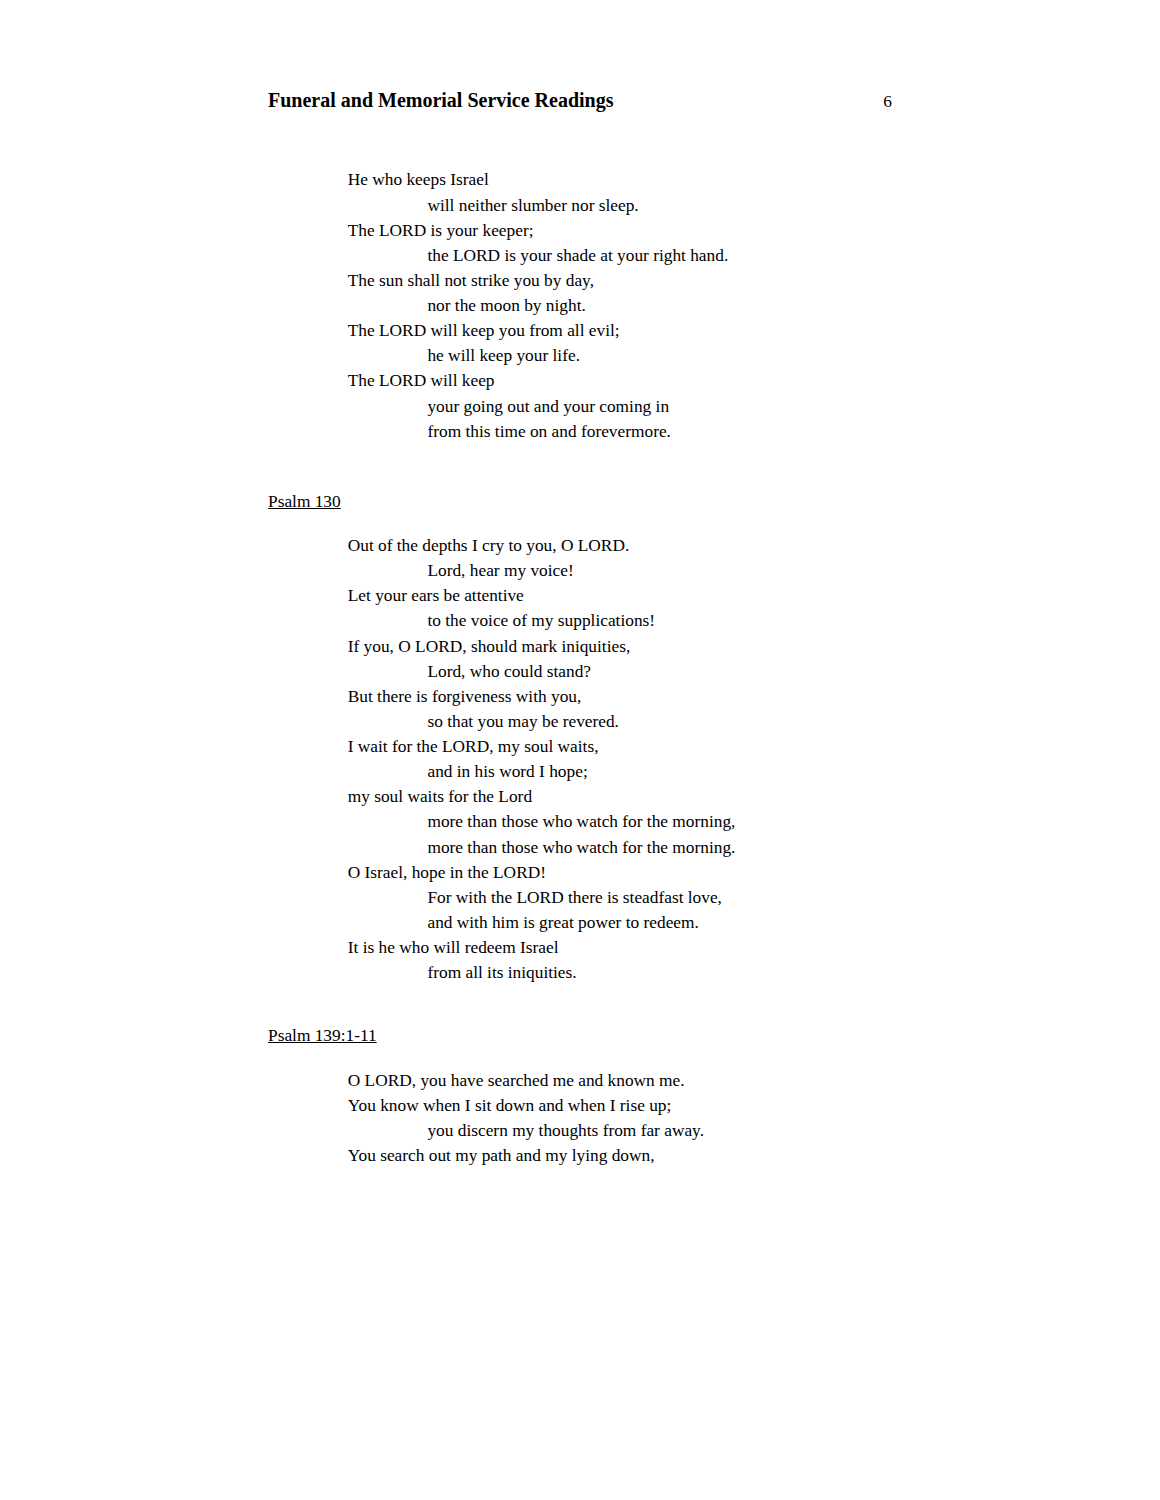Funeral and Memorial Service Readings 6
He who keeps Israel
will neither slumber nor sleep.
The LORD is your keeper;
the LORD is your shade at your right hand.
The sun shall not strike you by day,
nor the moon by night.
The LORD will keep you from all evil;
he will keep your life.
The LORD will keep
your going out and your coming in
from this time on and forevermore.
Psalm 130
Out of the depths I cry to you, O LORD.
Lord, hear my voice!
Let your ears be attentive
to the voice of my supplications!
If you, O LORD, should mark iniquities,
Lord, who could stand?
But there is forgiveness with you,
so that you may be revered.
I wait for the LORD, my soul waits,
and in his word I hope;
my soul waits for the Lord
more than those who watch for the morning,
more than those who watch for the morning.
O Israel, hope in the LORD!
For with the LORD there is steadfast love,
and with him is great power to redeem.
It is he who will redeem Israel
from all its iniquities.
Psalm 139:1-11
O LORD, you have searched me and known me.
You know when I sit down and when I rise up;
you discern my thoughts from far away.
You search out my path and my lying down,